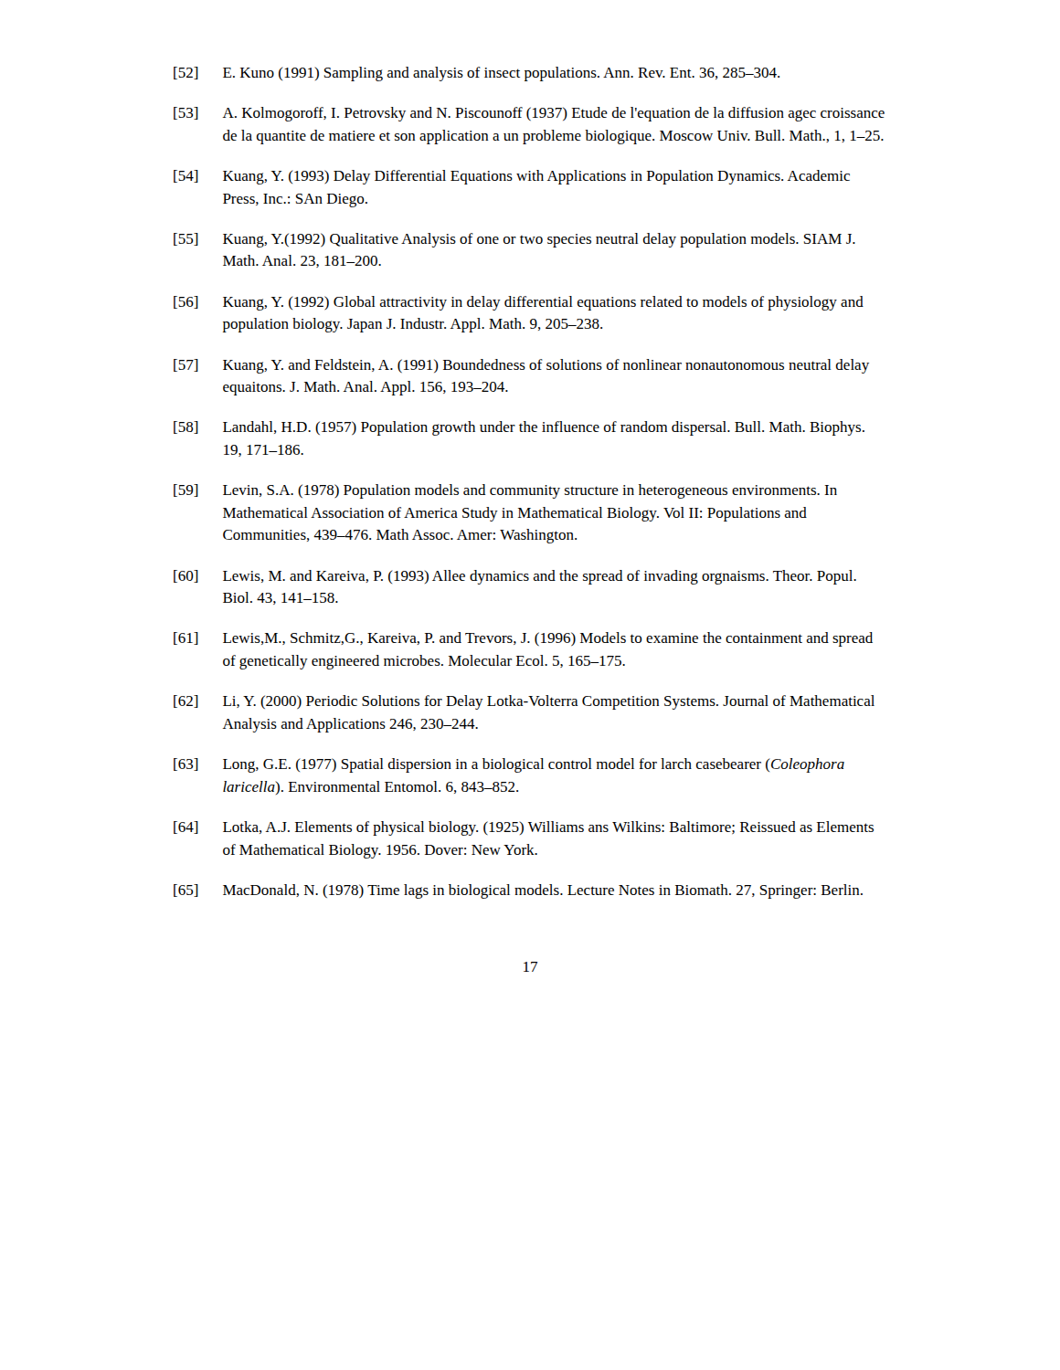[52] E. Kuno (1991) Sampling and analysis of insect populations. Ann. Rev. Ent. 36, 285–304.
[53] A. Kolmogoroff, I. Petrovsky and N. Piscounoff (1937) Etude de l'equation de la diffusion agec croissance de la quantite de matiere et son application a un probleme biologique. Moscow Univ. Bull. Math., 1, 1–25.
[54] Kuang, Y. (1993) Delay Differential Equations with Applications in Population Dynamics. Academic Press, Inc.: SAn Diego.
[55] Kuang, Y.(1992) Qualitative Analysis of one or two species neutral delay population models. SIAM J. Math. Anal. 23, 181–200.
[56] Kuang, Y. (1992) Global attractivity in delay differential equations related to models of physiology and population biology. Japan J. Industr. Appl. Math. 9, 205–238.
[57] Kuang, Y. and Feldstein, A. (1991) Boundedness of solutions of nonlinear nonautonomous neutral delay equaitons. J. Math. Anal. Appl. 156, 193–204.
[58] Landahl, H.D. (1957) Population growth under the influence of random dispersal. Bull. Math. Biophys. 19, 171–186.
[59] Levin, S.A. (1978) Population models and community structure in heterogeneous environments. In Mathematical Association of America Study in Mathematical Biology. Vol II: Populations and Communities, 439–476. Math Assoc. Amer: Washington.
[60] Lewis, M. and Kareiva, P. (1993) Allee dynamics and the spread of invading orgnaisms. Theor. Popul. Biol. 43, 141–158.
[61] Lewis,M., Schmitz,G., Kareiva, P. and Trevors, J. (1996) Models to examine the containment and spread of genetically engineered microbes. Molecular Ecol. 5, 165–175.
[62] Li, Y. (2000) Periodic Solutions for Delay Lotka-Volterra Competition Systems. Journal of Mathematical Analysis and Applications 246, 230–244.
[63] Long, G.E. (1977) Spatial dispersion in a biological control model for larch casebearer (Coleophora laricella). Environmental Entomol. 6, 843–852.
[64] Lotka, A.J. Elements of physical biology. (1925) Williams ans Wilkins: Baltimore; Reissued as Elements of Mathematical Biology. 1956. Dover: New York.
[65] MacDonald, N. (1978) Time lags in biological models. Lecture Notes in Biomath. 27, Springer: Berlin.
17